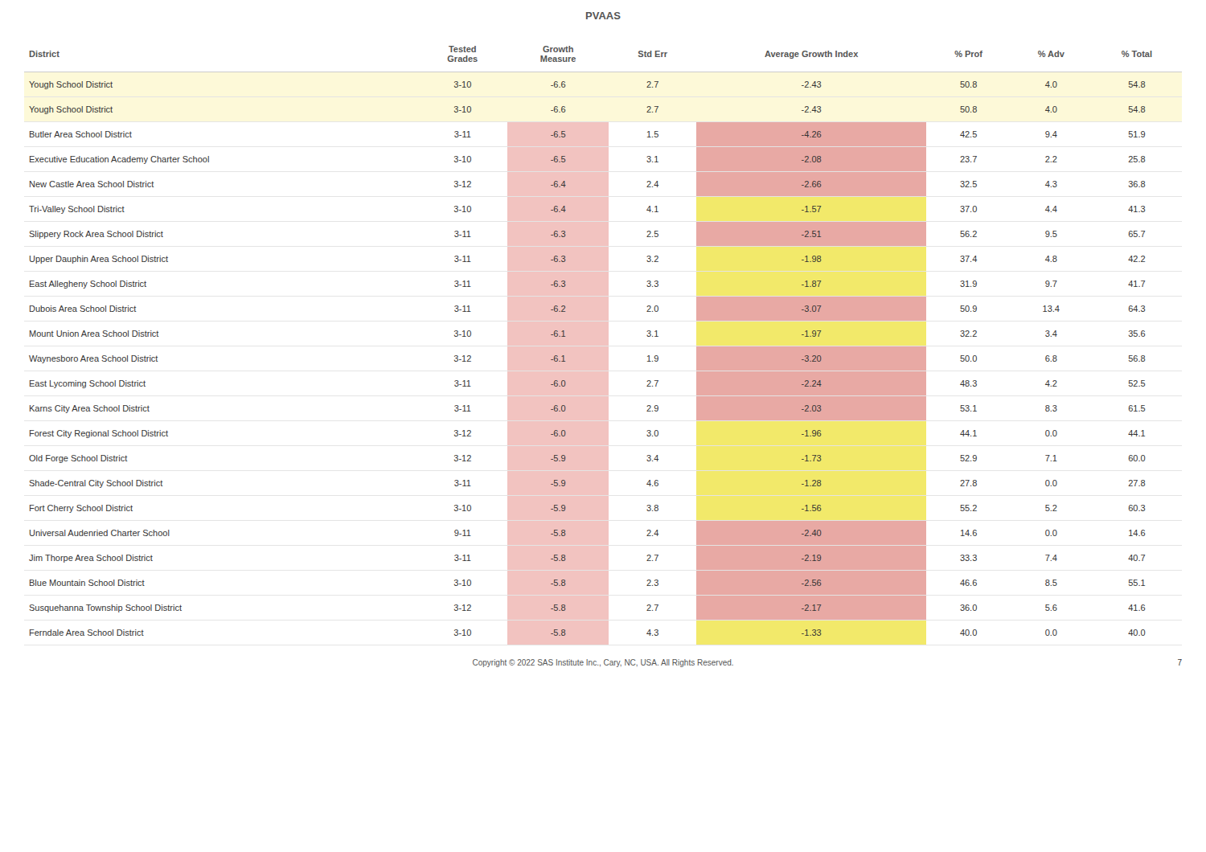PVAAS
| District | Tested Grades | Growth Measure | Std Err | Average Growth Index | % Prof | % Adv | % Total |
| --- | --- | --- | --- | --- | --- | --- | --- |
| Yough School District | 3-10 | -6.6 | 2.7 | -2.43 | 50.8 | 4.0 | 54.8 |
| Yough School District | 3-10 | -6.6 | 2.7 | -2.43 | 50.8 | 4.0 | 54.8 |
| Butler Area School District | 3-11 | -6.5 | 1.5 | -4.26 | 42.5 | 9.4 | 51.9 |
| Executive Education Academy Charter School | 3-10 | -6.5 | 3.1 | -2.08 | 23.7 | 2.2 | 25.8 |
| New Castle Area School District | 3-12 | -6.4 | 2.4 | -2.66 | 32.5 | 4.3 | 36.8 |
| Tri-Valley School District | 3-10 | -6.4 | 4.1 | -1.57 | 37.0 | 4.4 | 41.3 |
| Slippery Rock Area School District | 3-11 | -6.3 | 2.5 | -2.51 | 56.2 | 9.5 | 65.7 |
| Upper Dauphin Area School District | 3-11 | -6.3 | 3.2 | -1.98 | 37.4 | 4.8 | 42.2 |
| East Allegheny School District | 3-11 | -6.3 | 3.3 | -1.87 | 31.9 | 9.7 | 41.7 |
| Dubois Area School District | 3-11 | -6.2 | 2.0 | -3.07 | 50.9 | 13.4 | 64.3 |
| Mount Union Area School District | 3-10 | -6.1 | 3.1 | -1.97 | 32.2 | 3.4 | 35.6 |
| Waynesboro Area School District | 3-12 | -6.1 | 1.9 | -3.20 | 50.0 | 6.8 | 56.8 |
| East Lycoming School District | 3-11 | -6.0 | 2.7 | -2.24 | 48.3 | 4.2 | 52.5 |
| Karns City Area School District | 3-11 | -6.0 | 2.9 | -2.03 | 53.1 | 8.3 | 61.5 |
| Forest City Regional School District | 3-12 | -6.0 | 3.0 | -1.96 | 44.1 | 0.0 | 44.1 |
| Old Forge School District | 3-12 | -5.9 | 3.4 | -1.73 | 52.9 | 7.1 | 60.0 |
| Shade-Central City School District | 3-11 | -5.9 | 4.6 | -1.28 | 27.8 | 0.0 | 27.8 |
| Fort Cherry School District | 3-10 | -5.9 | 3.8 | -1.56 | 55.2 | 5.2 | 60.3 |
| Universal Audenried Charter School | 9-11 | -5.8 | 2.4 | -2.40 | 14.6 | 0.0 | 14.6 |
| Jim Thorpe Area School District | 3-11 | -5.8 | 2.7 | -2.19 | 33.3 | 7.4 | 40.7 |
| Blue Mountain School District | 3-10 | -5.8 | 2.3 | -2.56 | 46.6 | 8.5 | 55.1 |
| Susquehanna Township School District | 3-12 | -5.8 | 2.7 | -2.17 | 36.0 | 5.6 | 41.6 |
| Ferndale Area School District | 3-10 | -5.8 | 4.3 | -1.33 | 40.0 | 0.0 | 40.0 |
Copyright © 2022 SAS Institute Inc., Cary, NC, USA. All Rights Reserved. 7